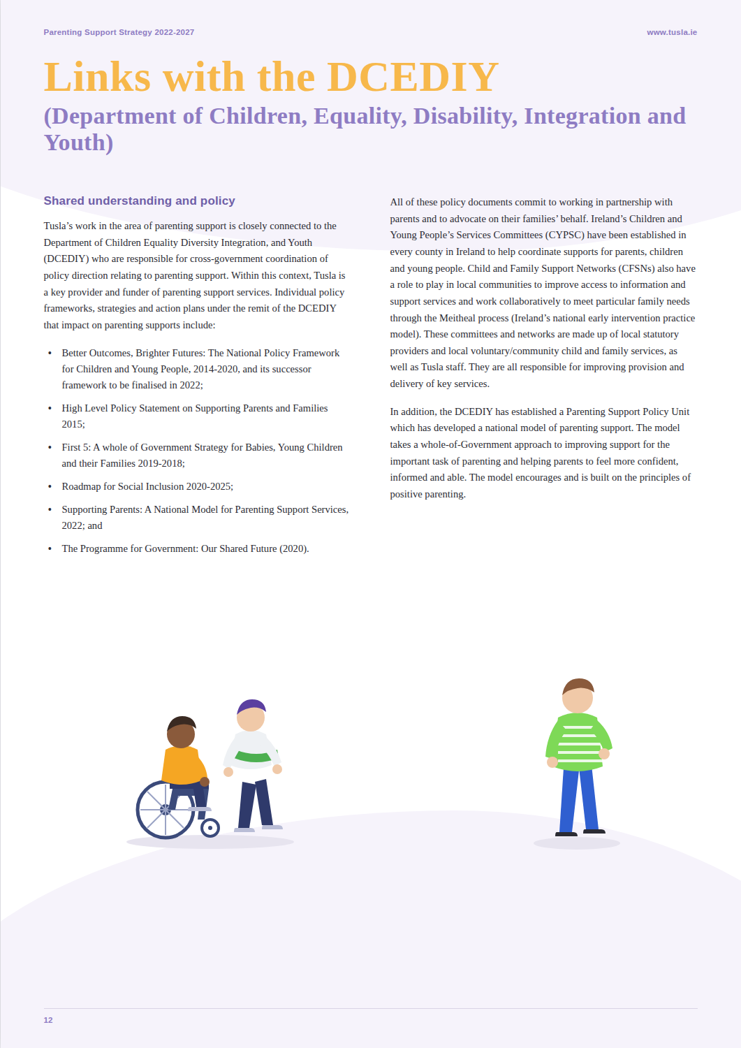Parenting Support Strategy 2022-2027
www.tusla.ie
Links with the DCEDIY
(Department of Children, Equality, Disability, Integration and Youth)
Shared understanding and policy
Tusla’s work in the area of parenting support is closely connected to the Department of Children Equality Diversity Integration, and Youth (DCEDIY) who are responsible for cross-government coordination of policy direction relating to parenting support. Within this context, Tusla is a key provider and funder of parenting support services. Individual policy frameworks, strategies and action plans under the remit of the DCEDIY that impact on parenting supports include:
Better Outcomes, Brighter Futures: The National Policy Framework for Children and Young People, 2014-2020, and its successor framework to be finalised in 2022;
High Level Policy Statement on Supporting Parents and Families 2015;
First 5: A whole of Government Strategy for Babies, Young Children and their Families 2019-2018;
Roadmap for Social Inclusion 2020-2025;
Supporting Parents: A National Model for Parenting Support Services, 2022; and
The Programme for Government: Our Shared Future (2020).
All of these policy documents commit to working in partnership with parents and to advocate on their families’ behalf. Ireland’s Children and Young People’s Services Committees (CYPSC) have been established in every county in Ireland to help coordinate supports for parents, children and young people. Child and Family Support Networks (CFSNs) also have a role to play in local communities to improve access to information and support services and work collaboratively to meet particular family needs through the Meitheal process (Ireland’s national early intervention practice model). These committees and networks are made up of local statutory providers and local voluntary/community child and family services, as well as Tusla staff. They are all responsible for improving provision and delivery of key services.
In addition, the DCEDIY has established a Parenting Support Policy Unit which has developed a national model of parenting support. The model takes a whole-of-Government approach to improving support for the important task of parenting and helping parents to feel more confident, informed and able. The model encourages and is built on the principles of positive parenting.
12